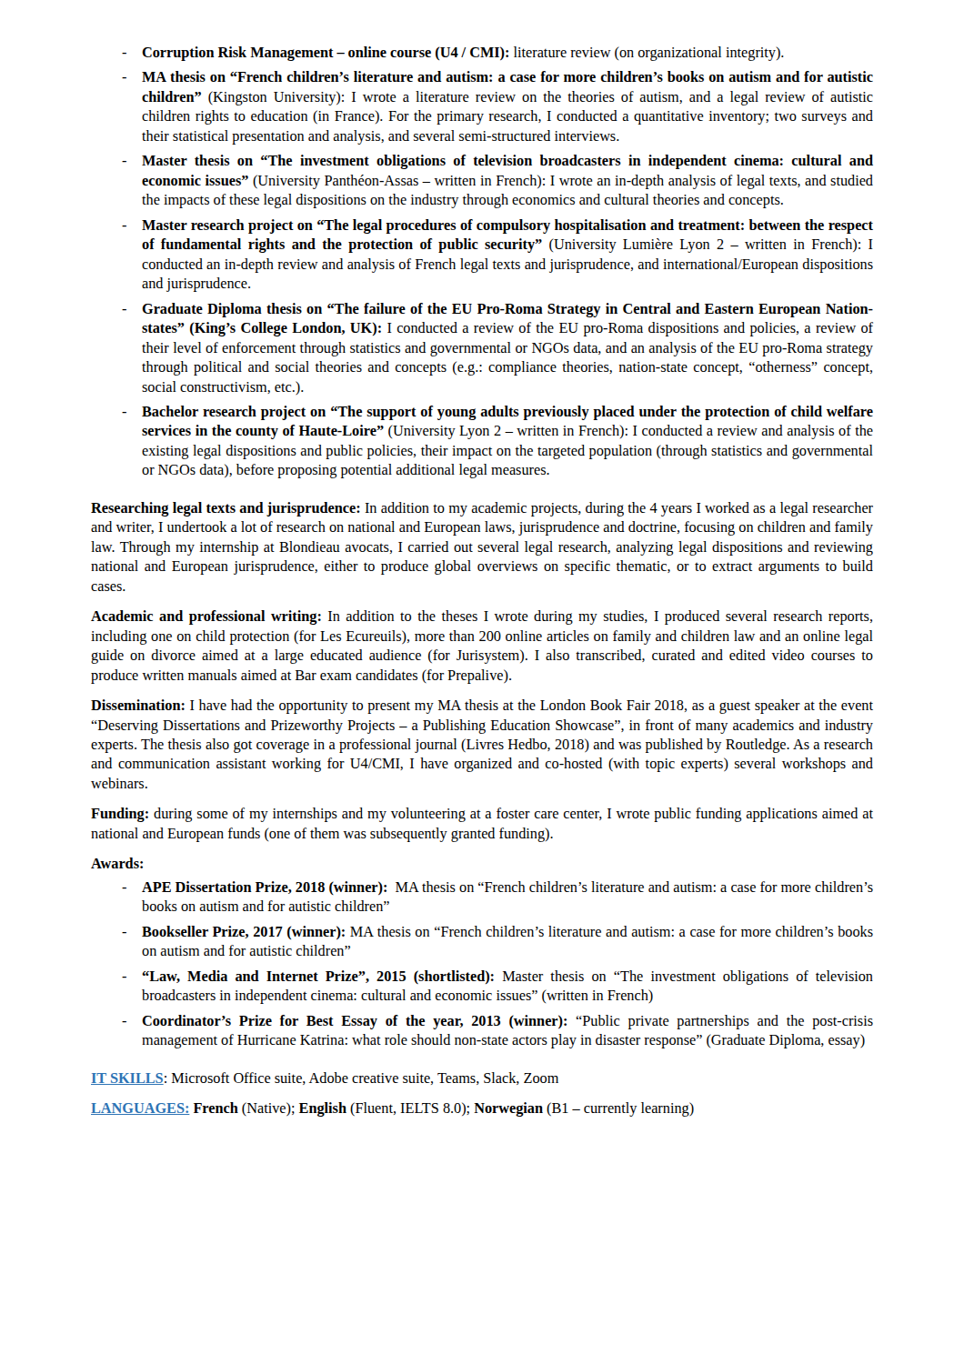Corruption Risk Management – online course (U4 / CMI): literature review (on organizational integrity).
MA thesis on “French children’s literature and autism: a case for more children’s books on autism and for autistic children” (Kingston University): I wrote a literature review on the theories of autism, and a legal review of autistic children rights to education (in France). For the primary research, I conducted a quantitative inventory; two surveys and their statistical presentation and analysis, and several semi-structured interviews.
Master thesis on “The investment obligations of television broadcasters in independent cinema: cultural and economic issues” (University Panthéon-Assas – written in French): I wrote an in-depth analysis of legal texts, and studied the impacts of these legal dispositions on the industry through economics and cultural theories and concepts.
Master research project on “The legal procedures of compulsory hospitalisation and treatment: between the respect of fundamental rights and the protection of public security” (University Lumière Lyon 2 – written in French): I conducted an in-depth review and analysis of French legal texts and jurisprudence, and international/European dispositions and jurisprudence.
Graduate Diploma thesis on “The failure of the EU Pro-Roma Strategy in Central and Eastern European Nation-states” (King’s College London, UK): I conducted a review of the EU pro-Roma dispositions and policies, a review of their level of enforcement through statistics and governmental or NGOs data, and an analysis of the EU pro-Roma strategy through political and social theories and concepts (e.g.: compliance theories, nation-state concept, “otherness” concept, social constructivism, etc.).
Bachelor research project on “The support of young adults previously placed under the protection of child welfare services in the county of Haute-Loire” (University Lyon 2 – written in French): I conducted a review and analysis of the existing legal dispositions and public policies, their impact on the targeted population (through statistics and governmental or NGOs data), before proposing potential additional legal measures.
Researching legal texts and jurisprudence: In addition to my academic projects, during the 4 years I worked as a legal researcher and writer, I undertook a lot of research on national and European laws, jurisprudence and doctrine, focusing on children and family law. Through my internship at Blondieau avocats, I carried out several legal research, analyzing legal dispositions and reviewing national and European jurisprudence, either to produce global overviews on specific thematic, or to extract arguments to build cases.
Academic and professional writing: In addition to the theses I wrote during my studies, I produced several research reports, including one on child protection (for Les Ecureuils), more than 200 online articles on family and children law and an online legal guide on divorce aimed at a large educated audience (for Jurisystem). I also transcribed, curated and edited video courses to produce written manuals aimed at Bar exam candidates (for Prepalive).
Dissemination: I have had the opportunity to present my MA thesis at the London Book Fair 2018, as a guest speaker at the event “Deserving Dissertations and Prizeworthy Projects – a Publishing Education Showcase”, in front of many academics and industry experts. The thesis also got coverage in a professional journal (Livres Hedbo, 2018) and was published by Routledge. As a research and communication assistant working for U4/CMI, I have organized and co-hosted (with topic experts) several workshops and webinars.
Funding: during some of my internships and my volunteering at a foster care center, I wrote public funding applications aimed at national and European funds (one of them was subsequently granted funding).
Awards:
APE Dissertation Prize, 2018 (winner): MA thesis on “French children’s literature and autism: a case for more children’s books on autism and for autistic children”
Bookseller Prize, 2017 (winner): MA thesis on “French children’s literature and autism: a case for more children’s books on autism and for autistic children”
“Law, Media and Internet Prize”, 2015 (shortlisted): Master thesis on “The investment obligations of television broadcasters in independent cinema: cultural and economic issues” (written in French)
Coordinator’s Prize for Best Essay of the year, 2013 (winner): “Public private partnerships and the post-crisis management of Hurricane Katrina: what role should non-state actors play in disaster response” (Graduate Diploma, essay)
IT SKILLS: Microsoft Office suite, Adobe creative suite, Teams, Slack, Zoom
LANGUAGES: French (Native); English (Fluent, IELTS 8.0); Norwegian (B1 – currently learning)